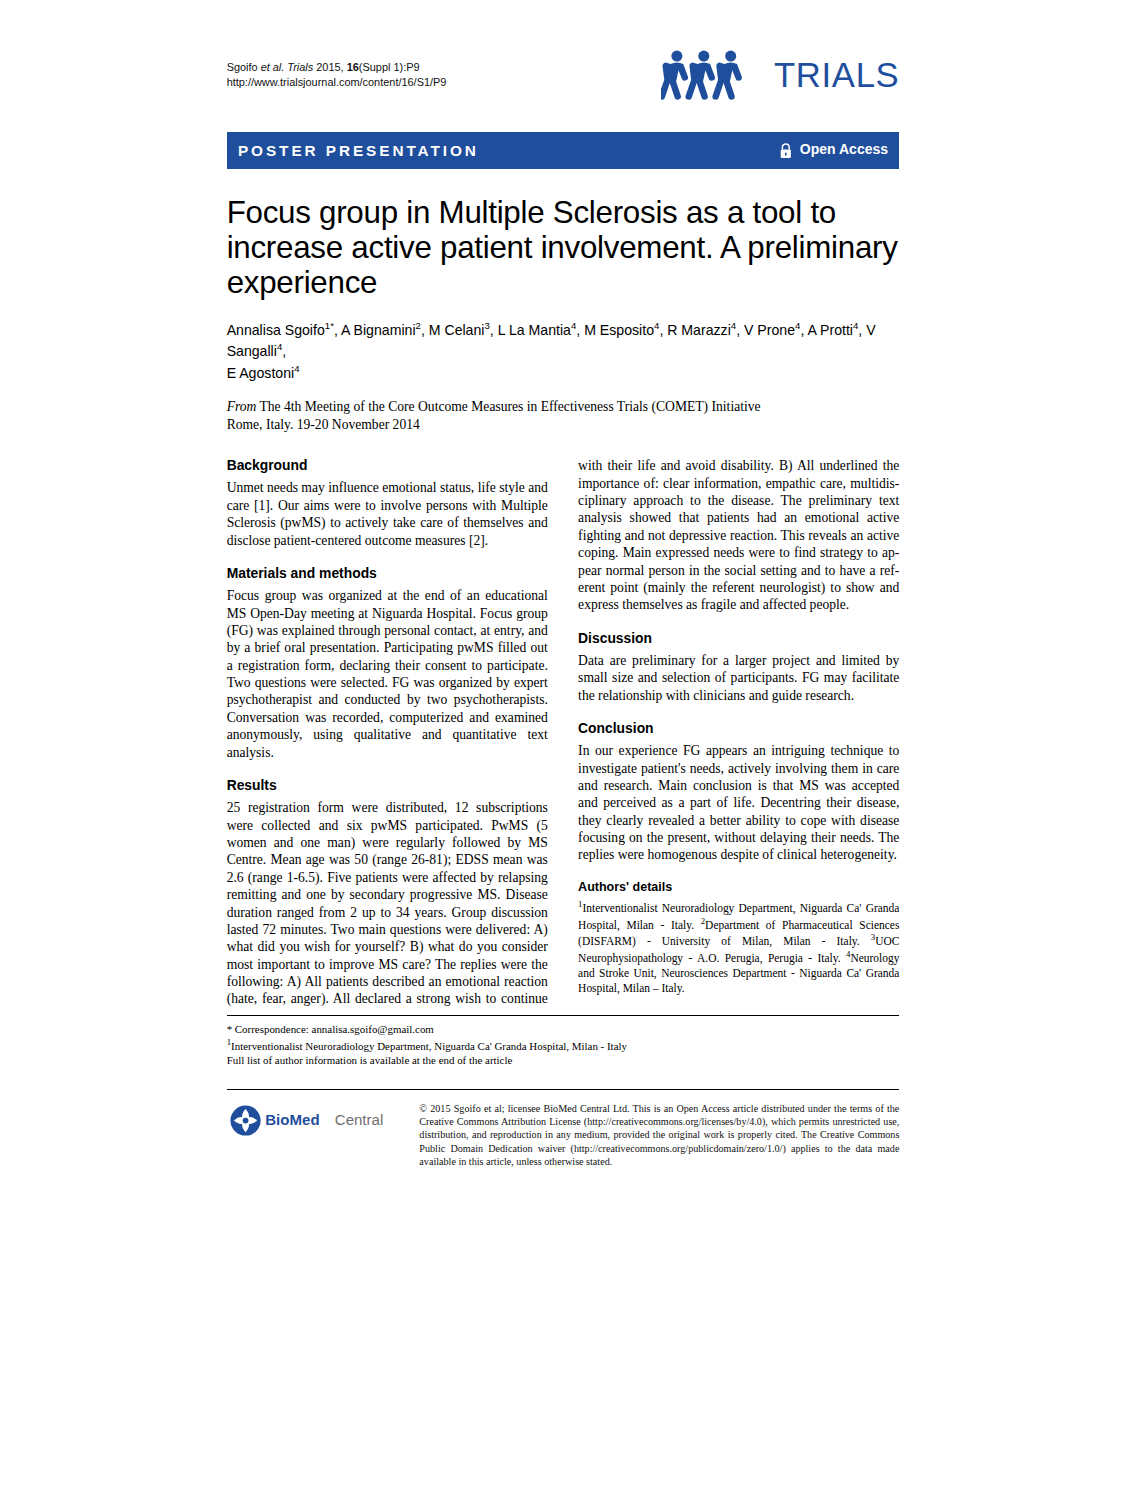Sgoifo et al. Trials 2015, 16(Suppl 1):P9
http://www.trialsjournal.com/content/16/S1/P9
TRIALS
Poster presentation
Open Access
Focus group in Multiple Sclerosis as a tool to increase active patient involvement. A preliminary experience
Annalisa Sgoifo1*, A Bignamini2, M Celani3, L La Mantia4, M Esposito4, R Marazzi4, V Prone4, A Protti4, V Sangalli4,
E Agostoni4
From The 4th Meeting of the Core Outcome Measures in Effectiveness Trials (COMET) Initiative
Rome, Italy. 19-20 November 2014
Background
Unmet needs may influence emotional status, life style and care [1]. Our aims were to involve persons with Multiple Sclerosis (pwMS) to actively take care of themselves and disclose patient-centered outcome measures [2].
Materials and methods
Focus group was organized at the end of an educational MS Open-Day meeting at Niguarda Hospital. Focus group (FG) was explained through personal contact, at entry, and by a brief oral presentation. Participating pwMS filled out a registration form, declaring their consent to participate. Two questions were selected. FG was organized by expert psychotherapist and conducted by two psychotherapists. Conversation was recorded, computerized and examined anonymously, using qualitative and quantitative text analysis.
Results
25 registration form were distributed, 12 subscriptions were collected and six pwMS participated. PwMS (5 women and one man) were regularly followed by MS Centre. Mean age was 50 (range 26-81); EDSS mean was 2.6 (range 1-6.5). Five patients were affected by relapsing remitting and one by secondary progressive MS. Disease duration ranged from 2 up to 34 years. Group discussion lasted 72 minutes. Two main questions were delivered: A) what did you wish for yourself? B) what do you consider most important to improve MS care? The replies were the following: A) All patients described an emotional reaction (hate, fear, anger). All declared a strong wish to continue with their life and avoid disability. B) All underlined the importance of: clear information, empathic care, multidisciplinary approach to the disease. The preliminary text analysis showed that patients had an emotional active fighting and not depressive reaction. This reveals an active coping. Main expressed needs were to find strategy to appear normal person in the social setting and to have a referent point (mainly the referent neurologist) to show and express themselves as fragile and affected people.
Discussion
Data are preliminary for a larger project and limited by small size and selection of participants. FG may facilitate the relationship with clinicians and guide research.
Conclusion
In our experience FG appears an intriguing technique to investigate patient's needs, actively involving them in care and research. Main conclusion is that MS was accepted and perceived as a part of life. Decentring their disease, they clearly revealed a better ability to cope with disease focusing on the present, without delaying their needs. The replies were homogenous despite of clinical heterogeneity.
Authors' details
1Interventionalist Neuroradiology Department, Niguarda Ca' Granda Hospital, Milan - Italy. 2Department of Pharmaceutical Sciences (DISFARM) - University of Milan, Milan - Italy. 3UOC Neurophysiopathology - A.O. Perugia, Perugia - Italy. 4Neurology and Stroke Unit, Neurosciences Department - Niguarda Ca' Granda Hospital, Milan – Italy.
* Correspondence: annalisa.sgoifo@gmail.com
1Interventionalist Neuroradiology Department, Niguarda Ca' Granda Hospital, Milan - Italy
Full list of author information is available at the end of the article
BioMed Central
© 2015 Sgoifo et al; licensee BioMed Central Ltd. This is an Open Access article distributed under the terms of the Creative Commons Attribution License (http://creativecommons.org/licenses/by/4.0), which permits unrestricted use, distribution, and reproduction in any medium, provided the original work is properly cited. The Creative Commons Public Domain Dedication waiver (http://creativecommons.org/publicdomain/zero/1.0/) applies to the data made available in this article, unless otherwise stated.